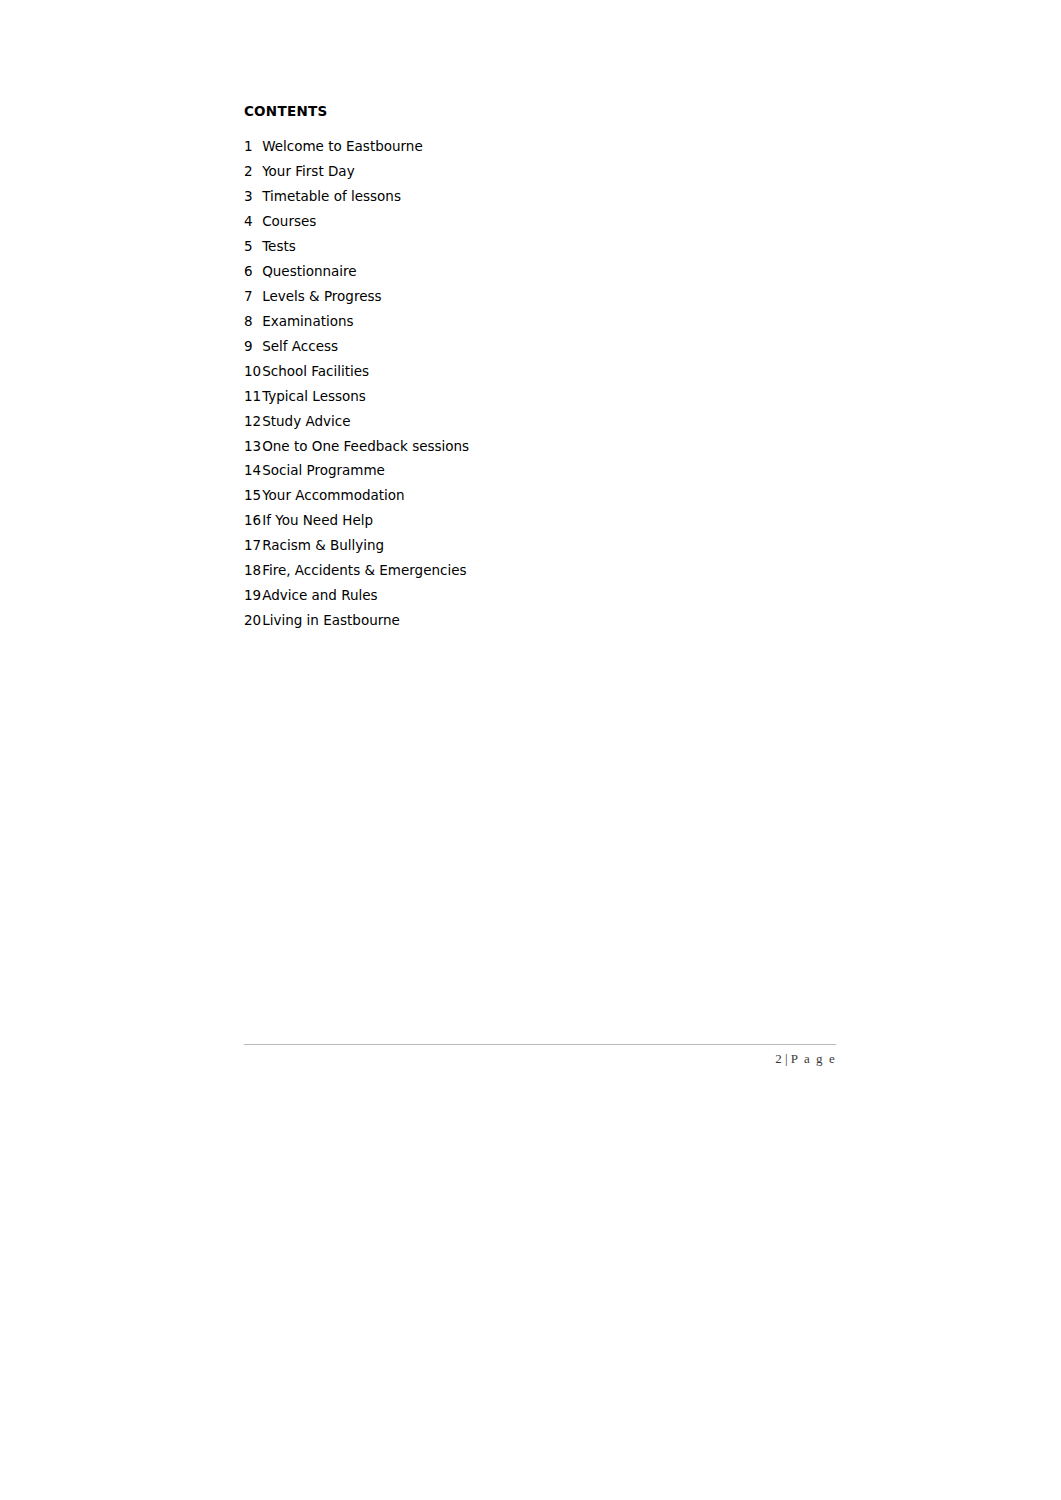CONTENTS
1 Welcome to Eastbourne
2 Your First Day
3 Timetable of lessons
4 Courses
5 Tests
6 Questionnaire
7 Levels & Progress
8 Examinations
9 Self Access
10 School Facilities
11 Typical Lessons
12 Study Advice
13 One to One Feedback sessions
14 Social Programme
15 Your Accommodation
16 If You Need Help
17 Racism & Bullying
18 Fire, Accidents & Emergencies
19 Advice and Rules
20 Living in Eastbourne
2 | P a g e